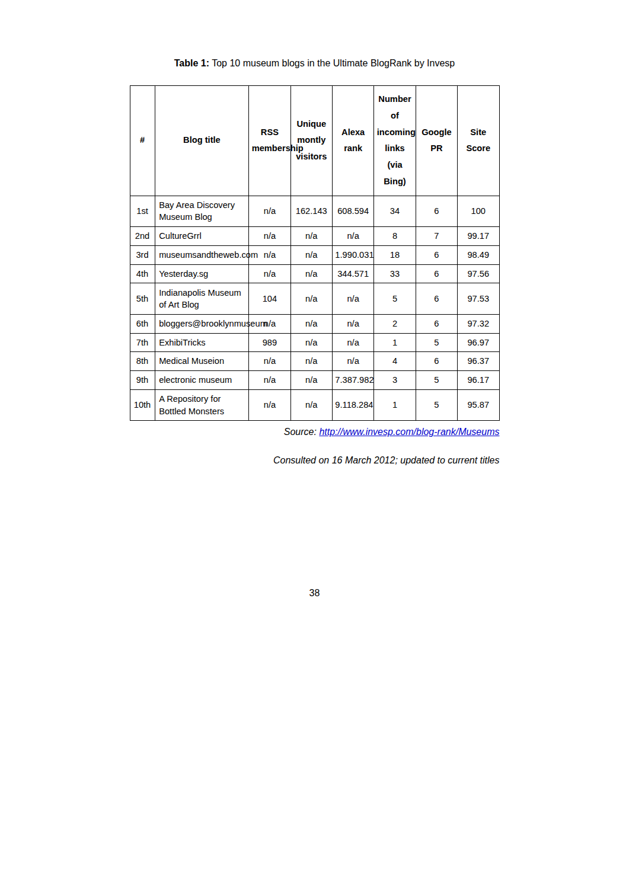Table 1: Top 10 museum blogs in the Ultimate BlogRank by Invesp
| # | Blog title | RSS membership | Unique montly visitors | Alexa rank | Number of incoming links (via Bing) | Google PR | Site Score |
| --- | --- | --- | --- | --- | --- | --- | --- |
| 1st | Bay Area Discovery Museum Blog | n/a | 162.143 | 608.594 | 34 | 6 | 100 |
| 2nd | CultureGrrl | n/a | n/a | n/a | 8 | 7 | 99.17 |
| 3rd | museumsandtheweb.com | n/a | n/a | 1.990.031 | 18 | 6 | 98.49 |
| 4th | Yesterday.sg | n/a | n/a | 344.571 | 33 | 6 | 97.56 |
| 5th | Indianapolis Museum of Art Blog | 104 | n/a | n/a | 5 | 6 | 97.53 |
| 6th | bloggers@brooklynmuseum | n/a | n/a | n/a | 2 | 6 | 97.32 |
| 7th | ExhibiTricks | 989 | n/a | n/a | 1 | 5 | 96.97 |
| 8th | Medical Museion | n/a | n/a | n/a | 4 | 6 | 96.37 |
| 9th | electronic museum | n/a | n/a | 7.387.982 | 3 | 5 | 96.17 |
| 10th | A Repository for Bottled Monsters | n/a | n/a | 9.118.284 | 1 | 5 | 95.87 |
Source: http://www.invesp.com/blog-rank/Museums
Consulted on 16 March 2012; updated to current titles
38